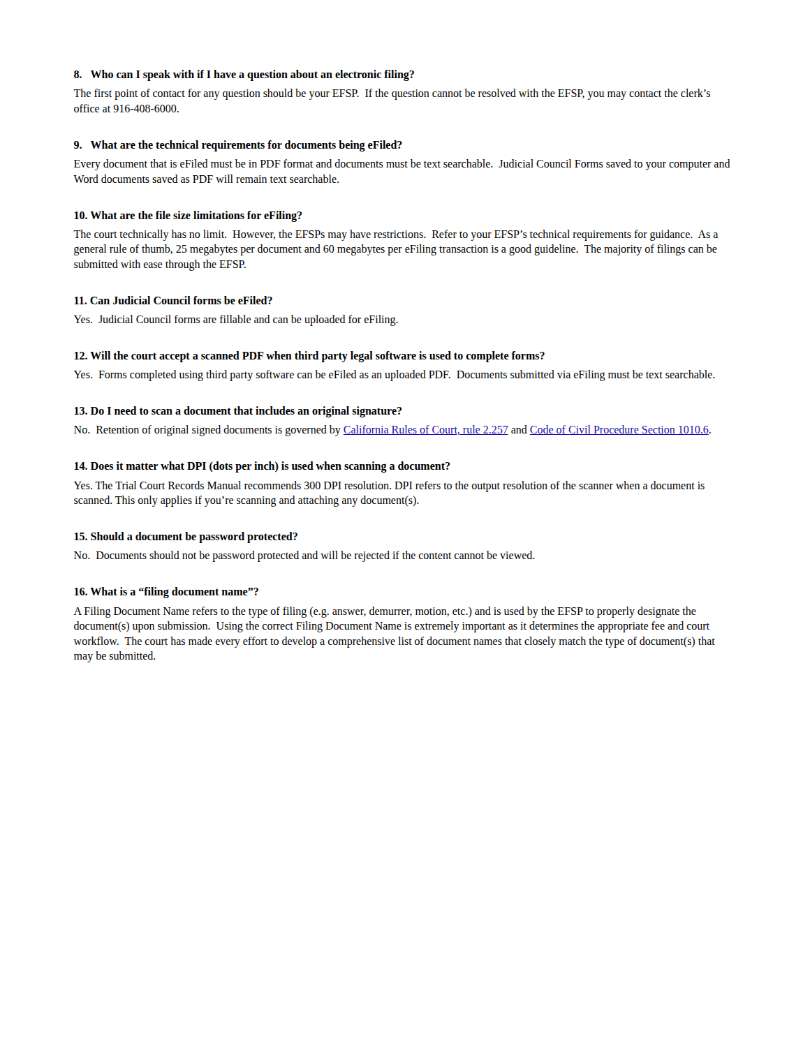8. Who can I speak with if I have a question about an electronic filing?
The first point of contact for any question should be your EFSP. If the question cannot be resolved with the EFSP, you may contact the clerk’s office at 916-408-6000.
9. What are the technical requirements for documents being eFiled?
Every document that is eFiled must be in PDF format and documents must be text searchable. Judicial Council Forms saved to your computer and Word documents saved as PDF will remain text searchable.
10. What are the file size limitations for eFiling?
The court technically has no limit. However, the EFSPs may have restrictions. Refer to your EFSP’s technical requirements for guidance. As a general rule of thumb, 25 megabytes per document and 60 megabytes per eFiling transaction is a good guideline. The majority of filings can be submitted with ease through the EFSP.
11. Can Judicial Council forms be eFiled?
Yes. Judicial Council forms are fillable and can be uploaded for eFiling.
12. Will the court accept a scanned PDF when third party legal software is used to complete forms?
Yes. Forms completed using third party software can be eFiled as an uploaded PDF. Documents submitted via eFiling must be text searchable.
13. Do I need to scan a document that includes an original signature?
No. Retention of original signed documents is governed by California Rules of Court, rule 2.257 and Code of Civil Procedure Section 1010.6.
14. Does it matter what DPI (dots per inch) is used when scanning a document?
Yes. The Trial Court Records Manual recommends 300 DPI resolution. DPI refers to the output resolution of the scanner when a document is scanned. This only applies if you’re scanning and attaching any document(s).
15. Should a document be password protected?
No. Documents should not be password protected and will be rejected if the content cannot be viewed.
16. What is a “filing document name”?
A Filing Document Name refers to the type of filing (e.g. answer, demurrer, motion, etc.) and is used by the EFSP to properly designate the document(s) upon submission. Using the correct Filing Document Name is extremely important as it determines the appropriate fee and court workflow. The court has made every effort to develop a comprehensive list of document names that closely match the type of document(s) that may be submitted.